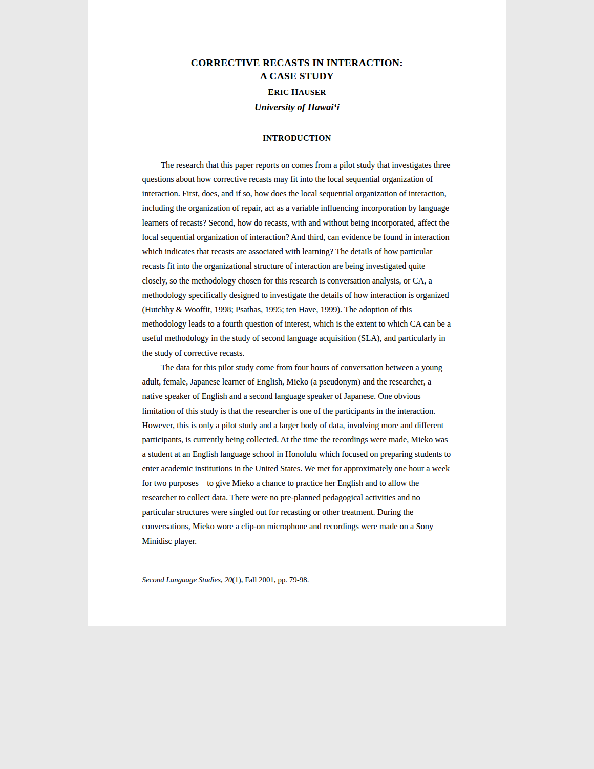CORRECTIVE RECASTS IN INTERACTION:
A CASE STUDY
ERIC HAUSER
University of Hawai‘i
INTRODUCTION
The research that this paper reports on comes from a pilot study that investigates three questions about how corrective recasts may fit into the local sequential organization of interaction. First, does, and if so, how does the local sequential organization of interaction, including the organization of repair, act as a variable influencing incorporation by language learners of recasts? Second, how do recasts, with and without being incorporated, affect the local sequential organization of interaction? And third, can evidence be found in interaction which indicates that recasts are associated with learning? The details of how particular recasts fit into the organizational structure of interaction are being investigated quite closely, so the methodology chosen for this research is conversation analysis, or CA, a methodology specifically designed to investigate the details of how interaction is organized (Hutchby & Wooffit, 1998; Psathas, 1995; ten Have, 1999). The adoption of this methodology leads to a fourth question of interest, which is the extent to which CA can be a useful methodology in the study of second language acquisition (SLA), and particularly in the study of corrective recasts.
The data for this pilot study come from four hours of conversation between a young adult, female, Japanese learner of English, Mieko (a pseudonym) and the researcher, a native speaker of English and a second language speaker of Japanese. One obvious limitation of this study is that the researcher is one of the participants in the interaction. However, this is only a pilot study and a larger body of data, involving more and different participants, is currently being collected. At the time the recordings were made, Mieko was a student at an English language school in Honolulu which focused on preparing students to enter academic institutions in the United States. We met for approximately one hour a week for two purposes—to give Mieko a chance to practice her English and to allow the researcher to collect data. There were no pre-planned pedagogical activities and no particular structures were singled out for recasting or other treatment. During the conversations, Mieko wore a clip-on microphone and recordings were made on a Sony Minidisc player.
Second Language Studies, 20(1), Fall 2001, pp. 79-98.